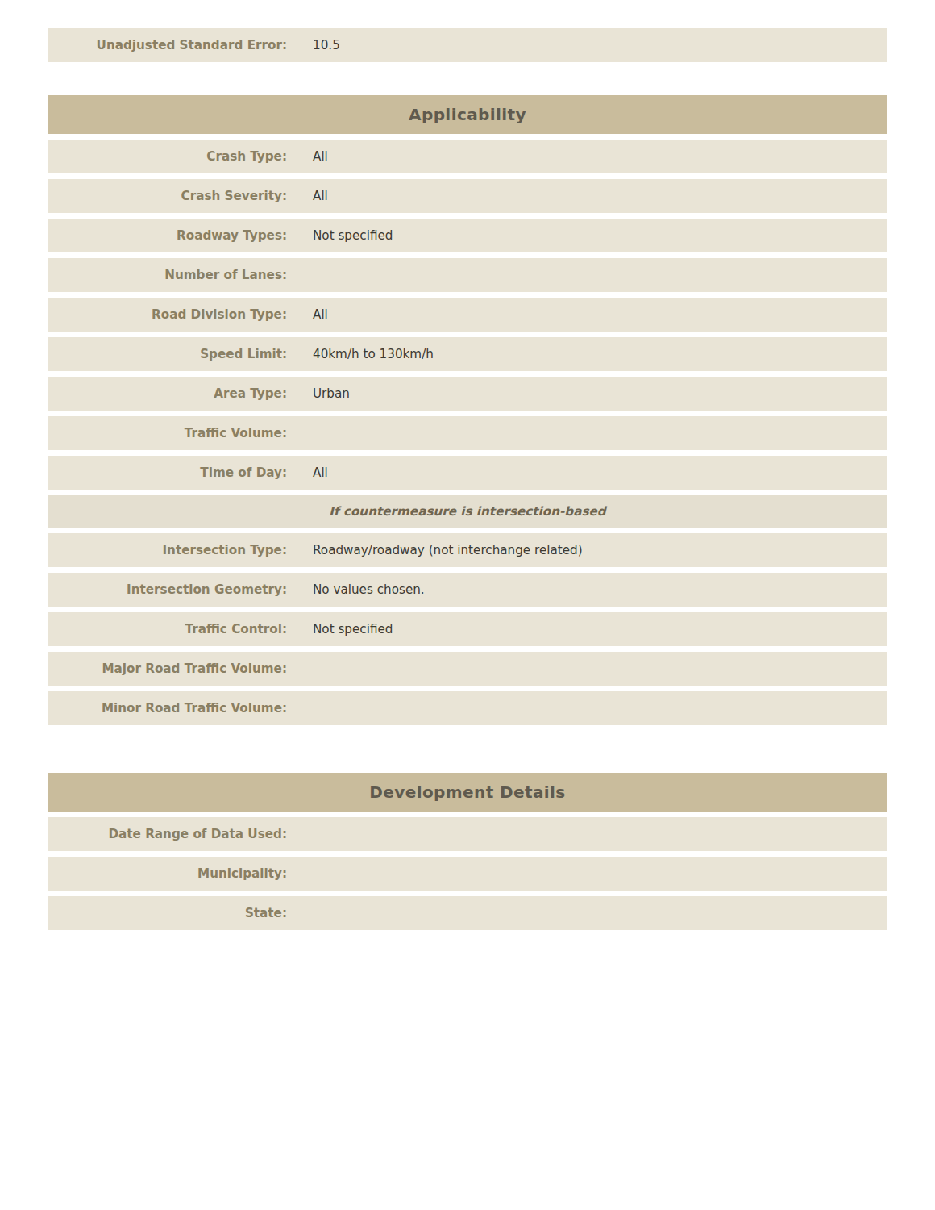| Unadjusted Standard Error: | 10.5 |
Applicability
| Crash Type: | All |
| Crash Severity: | All |
| Roadway Types: | Not specified |
| Number of Lanes: | |
| Road Division Type: | All |
| Speed Limit: | 40km/h to 130km/h |
| Area Type: | Urban |
| Traffic Volume: | |
| Time of Day: | All |
| If countermeasure is intersection-based |
| Intersection Type: | Roadway/roadway (not interchange related) |
| Intersection Geometry: | No values chosen. |
| Traffic Control: | Not specified |
| Major Road Traffic Volume: | |
| Minor Road Traffic Volume: | |
Development Details
| Date Range of Data Used: | |
| Municipality: | |
| State: | |